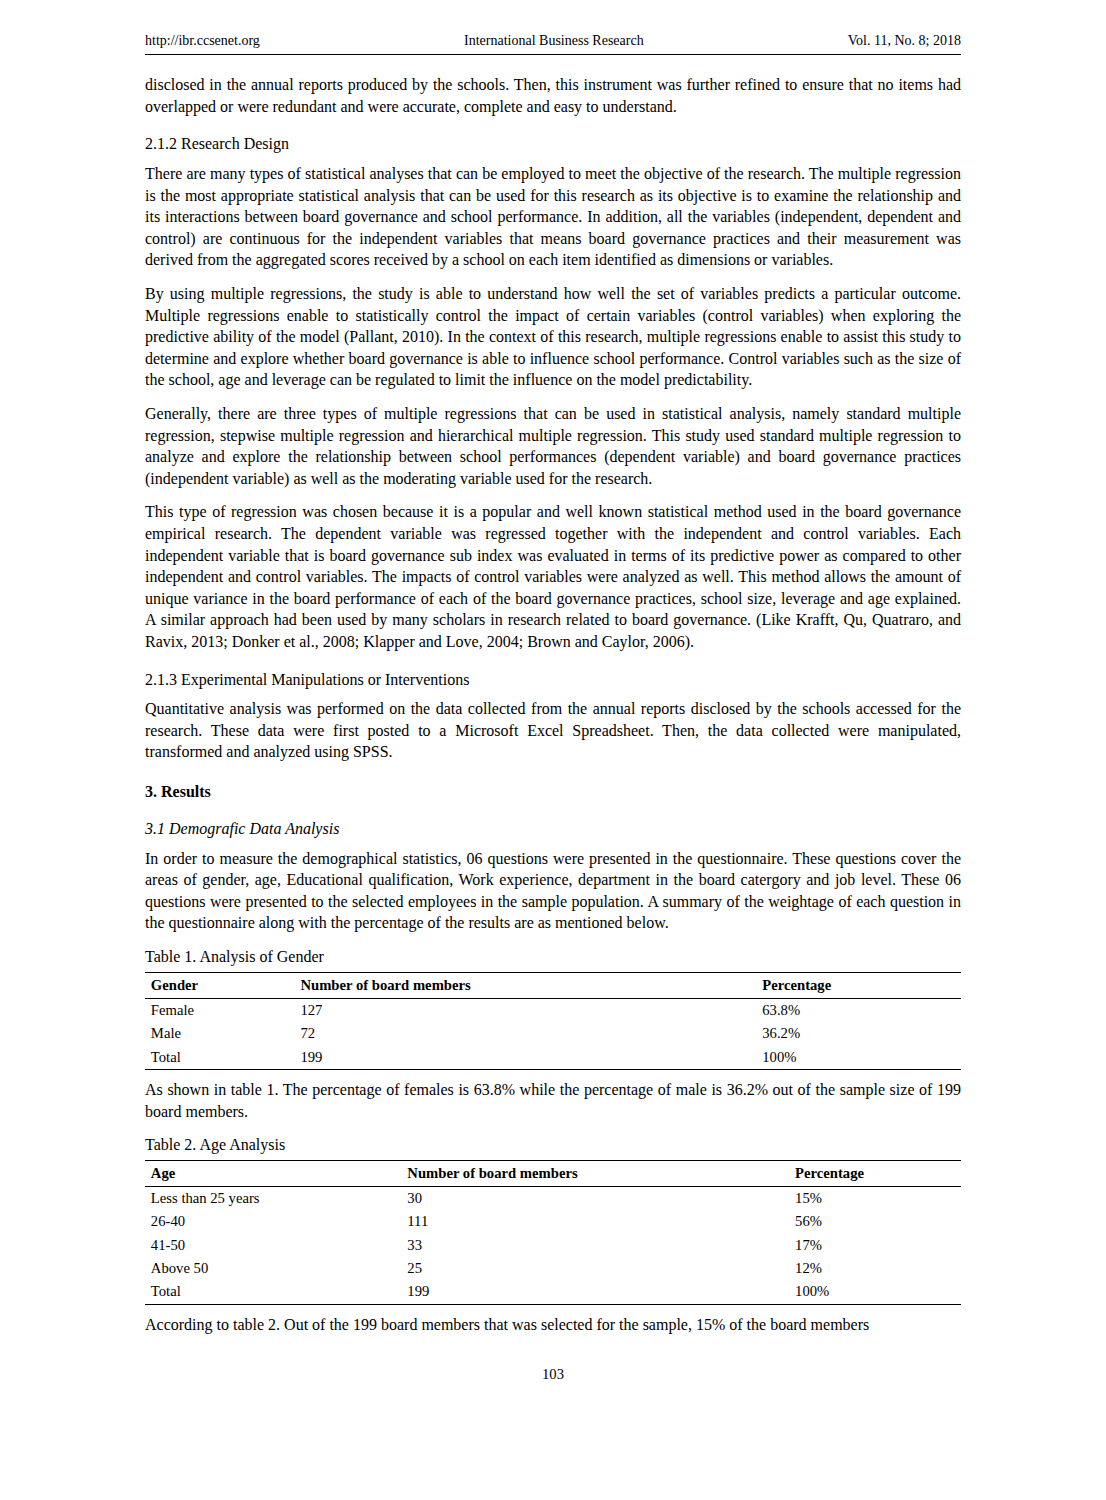http://ibr.ccsenet.org International Business Research Vol. 11, No. 8; 2018
disclosed in the annual reports produced by the schools. Then, this instrument was further refined to ensure that no items had overlapped or were redundant and were accurate, complete and easy to understand.
2.1.2 Research Design
There are many types of statistical analyses that can be employed to meet the objective of the research. The multiple regression is the most appropriate statistical analysis that can be used for this research as its objective is to examine the relationship and its interactions between board governance and school performance. In addition, all the variables (independent, dependent and control) are continuous for the independent variables that means board governance practices and their measurement was derived from the aggregated scores received by a school on each item identified as dimensions or variables.
By using multiple regressions, the study is able to understand how well the set of variables predicts a particular outcome. Multiple regressions enable to statistically control the impact of certain variables (control variables) when exploring the predictive ability of the model (Pallant, 2010). In the context of this research, multiple regressions enable to assist this study to determine and explore whether board governance is able to influence school performance. Control variables such as the size of the school, age and leverage can be regulated to limit the influence on the model predictability.
Generally, there are three types of multiple regressions that can be used in statistical analysis, namely standard multiple regression, stepwise multiple regression and hierarchical multiple regression. This study used standard multiple regression to analyze and explore the relationship between school performances (dependent variable) and board governance practices (independent variable) as well as the moderating variable used for the research.
This type of regression was chosen because it is a popular and well known statistical method used in the board governance empirical research. The dependent variable was regressed together with the independent and control variables. Each independent variable that is board governance sub index was evaluated in terms of its predictive power as compared to other independent and control variables. The impacts of control variables were analyzed as well. This method allows the amount of unique variance in the board performance of each of the board governance practices, school size, leverage and age explained. A similar approach had been used by many scholars in research related to board governance. (Like Krafft, Qu, Quatraro, and Ravix, 2013; Donker et al., 2008; Klapper and Love, 2004; Brown and Caylor, 2006).
2.1.3 Experimental Manipulations or Interventions
Quantitative analysis was performed on the data collected from the annual reports disclosed by the schools accessed for the research. These data were first posted to a Microsoft Excel Spreadsheet. Then, the data collected were manipulated, transformed and analyzed using SPSS.
3. Results
3.1 Demografic Data Analysis
In order to measure the demographical statistics, 06 questions were presented in the questionnaire. These questions cover the areas of gender, age, Educational qualification, Work experience, department in the board catergory and job level. These 06 questions were presented to the selected employees in the sample population. A summary of the weightage of each question in the questionnaire along with the percentage of the results are as mentioned below.
Table 1. Analysis of Gender
| Gender | Number of board members | Percentage |
| --- | --- | --- |
| Female | 127 | 63.8% |
| Male | 72 | 36.2% |
| Total | 199 | 100% |
As shown in table 1. The percentage of females is 63.8% while the percentage of male is 36.2% out of the sample size of 199 board members.
Table 2. Age Analysis
| Age | Number of board members | Percentage |
| --- | --- | --- |
| Less than 25 years | 30 | 15% |
| 26-40 | 111 | 56% |
| 41-50 | 33 | 17% |
| Above 50 | 25 | 12% |
| Total | 199 | 100% |
According to table 2. Out of the 199 board members that was selected for the sample, 15% of the board members
103